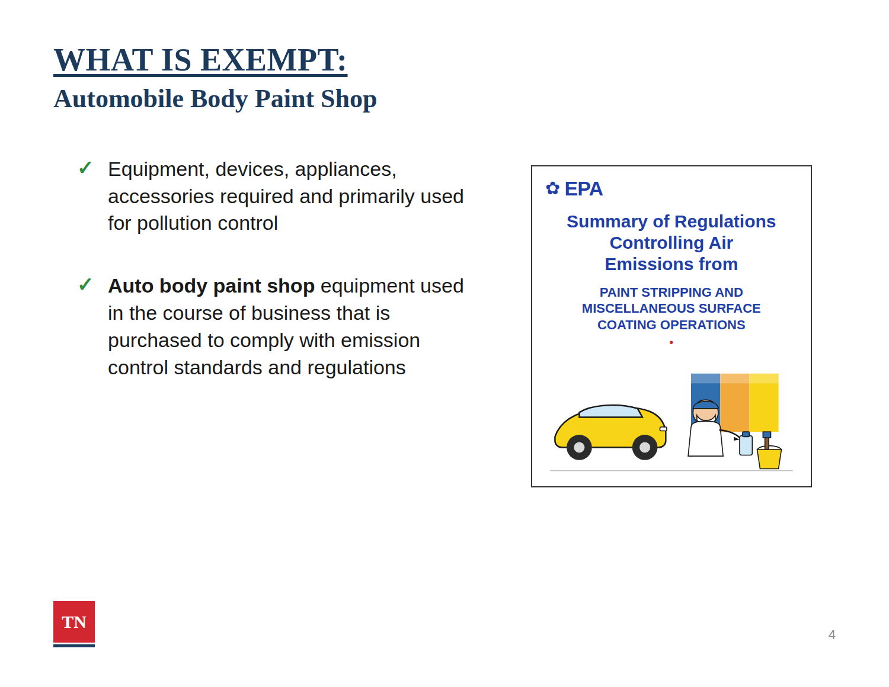WHAT IS EXEMPT: Automobile Body Paint Shop
Equipment, devices, appliances, accessories required and primarily used for pollution control
Auto body paint shop equipment used in the course of business that is purchased to comply with emission control standards and regulations
✿ EPA
Summary of Regulations
Controlling Air
Emissions from
PAINT STRIPPING AND
MISCELLANEOUS SURFACE
COATING OPERATIONS
•
TN
4